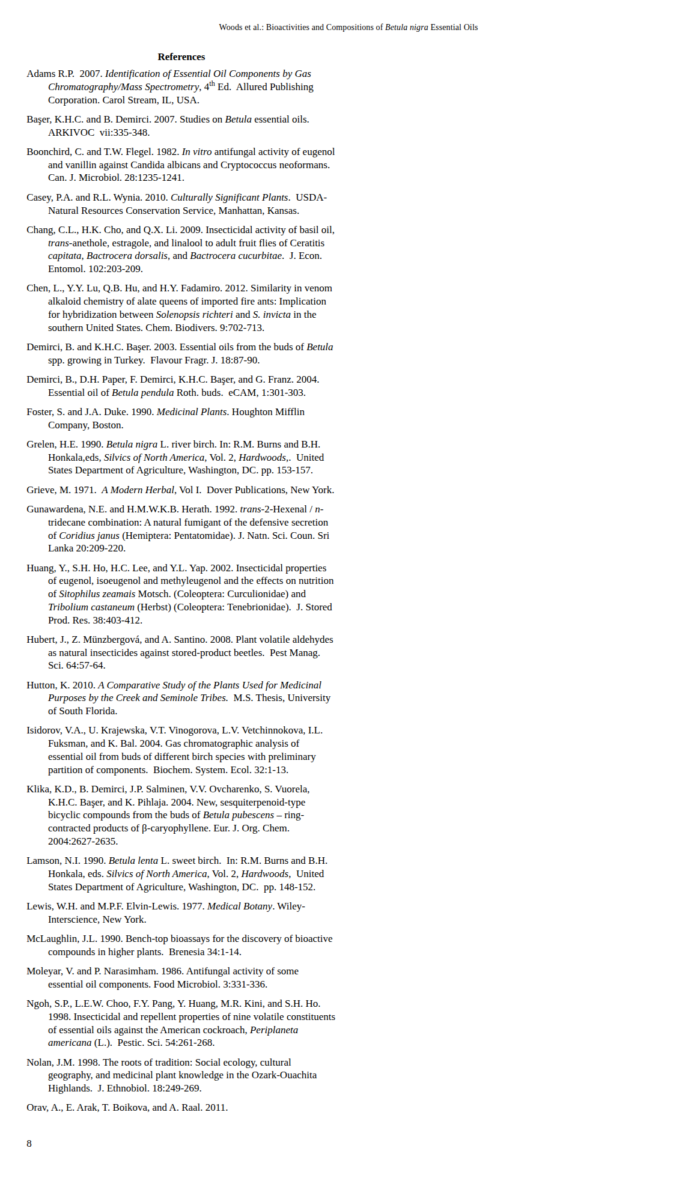Woods et al.: Bioactivities and Compositions of Betula nigra Essential Oils
References
Adams R.P. 2007. Identification of Essential Oil Components by Gas Chromatography/Mass Spectrometry, 4th Ed. Allured Publishing Corporation. Carol Stream, IL, USA.
Başer, K.H.C. and B. Demirci. 2007. Studies on Betula essential oils. ARKIVOC vii:335-348.
Boonchird, C. and T.W. Flegel. 1982. In vitro antifungal activity of eugenol and vanillin against Candida albicans and Cryptococcus neoformans. Can. J. Microbiol. 28:1235-1241.
Casey, P.A. and R.L. Wynia. 2010. Culturally Significant Plants. USDA-Natural Resources Conservation Service, Manhattan, Kansas.
Chang, C.L., H.K. Cho, and Q.X. Li. 2009. Insecticidal activity of basil oil, trans-anethole, estragole, and linalool to adult fruit flies of Ceratitis capitata, Bactrocera dorsalis, and Bactrocera cucurbitae. J. Econ. Entomol. 102:203-209.
Chen, L., Y.Y. Lu, Q.B. Hu, and H.Y. Fadamiro. 2012. Similarity in venom alkaloid chemistry of alate queens of imported fire ants: Implication for hybridization between Solenopsis richteri and S. invicta in the southern United States. Chem. Biodivers. 9:702-713.
Demirci, B. and K.H.C. Başer. 2003. Essential oils from the buds of Betula spp. growing in Turkey. Flavour Fragr. J. 18:87-90.
Demirci, B., D.H. Paper, F. Demirci, K.H.C. Başer, and G. Franz. 2004. Essential oil of Betula pendula Roth. buds. eCAM, 1:301-303.
Foster, S. and J.A. Duke. 1990. Medicinal Plants. Houghton Mifflin Company, Boston.
Grelen, H.E. 1990. Betula nigra L. river birch. In: R.M. Burns and B.H. Honkala,eds, Silvics of North America, Vol. 2, Hardwoods,. United States Department of Agriculture, Washington, DC. pp. 153-157.
Grieve, M. 1971. A Modern Herbal, Vol I. Dover Publications, New York.
Gunawardena, N.E. and H.M.W.K.B. Herath. 1992. trans-2-Hexenal / n-tridecane combination: A natural fumigant of the defensive secretion of Coridius janus (Hemiptera: Pentatomidae). J. Natn. Sci. Coun. Sri Lanka 20:209-220.
Huang, Y., S.H. Ho, H.C. Lee, and Y.L. Yap. 2002. Insecticidal properties of eugenol, isoeugenol and methyleugenol and the effects on nutrition of Sitophilus zeamais Motsch. (Coleoptera: Curculionidae) and Tribolium castaneum (Herbst) (Coleoptera: Tenebrionidae). J. Stored Prod. Res. 38:403-412.
Hubert, J., Z. Münzbergová, and A. Santino. 2008. Plant volatile aldehydes as natural insecticides against stored-product beetles. Pest Manag. Sci. 64:57-64.
Hutton, K. 2010. A Comparative Study of the Plants Used for Medicinal Purposes by the Creek and Seminole Tribes. M.S. Thesis, University of South Florida.
Isidorov, V.A., U. Krajewska, V.T. Vinogorova, L.V. Vetchinnokova, I.L. Fuksman, and K. Bal. 2004. Gas chromatographic analysis of essential oil from buds of different birch species with preliminary partition of components. Biochem. System. Ecol. 32:1-13.
Klika, K.D., B. Demirci, J.P. Salminen, V.V. Ovcharenko, S. Vuorela, K.H.C. Başer, and K. Pihlaja. 2004. New, sesquiterpenoid-type bicyclic compounds from the buds of Betula pubescens – ring-contracted products of β-caryophyllene. Eur. J. Org. Chem. 2004:2627-2635.
Lamson, N.I. 1990. Betula lenta L. sweet birch. In: R.M. Burns and B.H. Honkala, eds. Silvics of North America, Vol. 2, Hardwoods, United States Department of Agriculture, Washington, DC. pp. 148-152.
Lewis, W.H. and M.P.F. Elvin-Lewis. 1977. Medical Botany. Wiley-Interscience, New York.
McLaughlin, J.L. 1990. Bench-top bioassays for the discovery of bioactive compounds in higher plants. Brenesia 34:1-14.
Moleyar, V. and P. Narasimham. 1986. Antifungal activity of some essential oil components. Food Microbiol. 3:331-336.
Ngoh, S.P., L.E.W. Choo, F.Y. Pang, Y. Huang, M.R. Kini, and S.H. Ho. 1998. Insecticidal and repellent properties of nine volatile constituents of essential oils against the American cockroach, Periplaneta americana (L.). Pestic. Sci. 54:261-268.
Nolan, J.M. 1998. The roots of tradition: Social ecology, cultural geography, and medicinal plant knowledge in the Ozark-Ouachita Highlands. J. Ethnobiol. 18:249-269.
Orav, A., E. Arak, T. Boikova, and A. Raal. 2011.
8